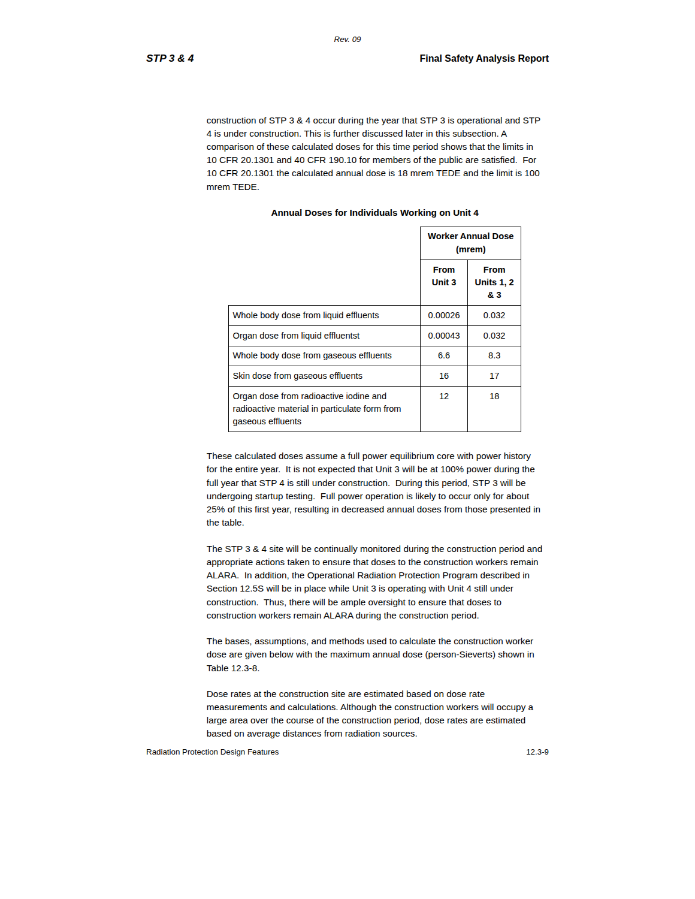Rev. 09
STP 3 & 4
Final Safety Analysis Report
construction of STP 3 & 4 occur during the year that STP 3 is operational and STP 4 is under construction. This is further discussed later in this subsection. A comparison of these calculated doses for this time period shows that the limits in 10 CFR 20.1301 and 40 CFR 190.10 for members of the public are satisfied. For 10 CFR 20.1301 the calculated annual dose is 18 mrem TEDE and the limit is 100 mrem TEDE.
Annual Doses for Individuals Working on Unit 4
| | Worker Annual Dose (mrem) |
| | From Unit 3 | From Units 1, 2 & 3 |
| Whole body dose from liquid effluents | 0.00026 | 0.032 |
| Organ dose from liquid effluentst | 0.00043 | 0.032 |
| Whole body dose from gaseous effluents | 6.6 | 8.3 |
| Skin dose from gaseous effluents | 16 | 17 |
| Organ dose from radioactive iodine and radioactive material in particulate form from gaseous effluents | 12 | 18 |
These calculated doses assume a full power equilibrium core with power history for the entire year. It is not expected that Unit 3 will be at 100% power during the full year that STP 4 is still under construction. During this period, STP 3 will be undergoing startup testing. Full power operation is likely to occur only for about 25% of this first year, resulting in decreased annual doses from those presented in the table.
The STP 3 & 4 site will be continually monitored during the construction period and appropriate actions taken to ensure that doses to the construction workers remain ALARA. In addition, the Operational Radiation Protection Program described in Section 12.5S will be in place while Unit 3 is operating with Unit 4 still under construction. Thus, there will be ample oversight to ensure that doses to construction workers remain ALARA during the construction period.
The bases, assumptions, and methods used to calculate the construction worker dose are given below with the maximum annual dose (person-Sieverts) shown in Table 12.3-8.
Dose rates at the construction site are estimated based on dose rate measurements and calculations. Although the construction workers will occupy a large area over the course of the construction period, dose rates are estimated based on average distances from radiation sources.
Radiation Protection Design Features
12.3-9